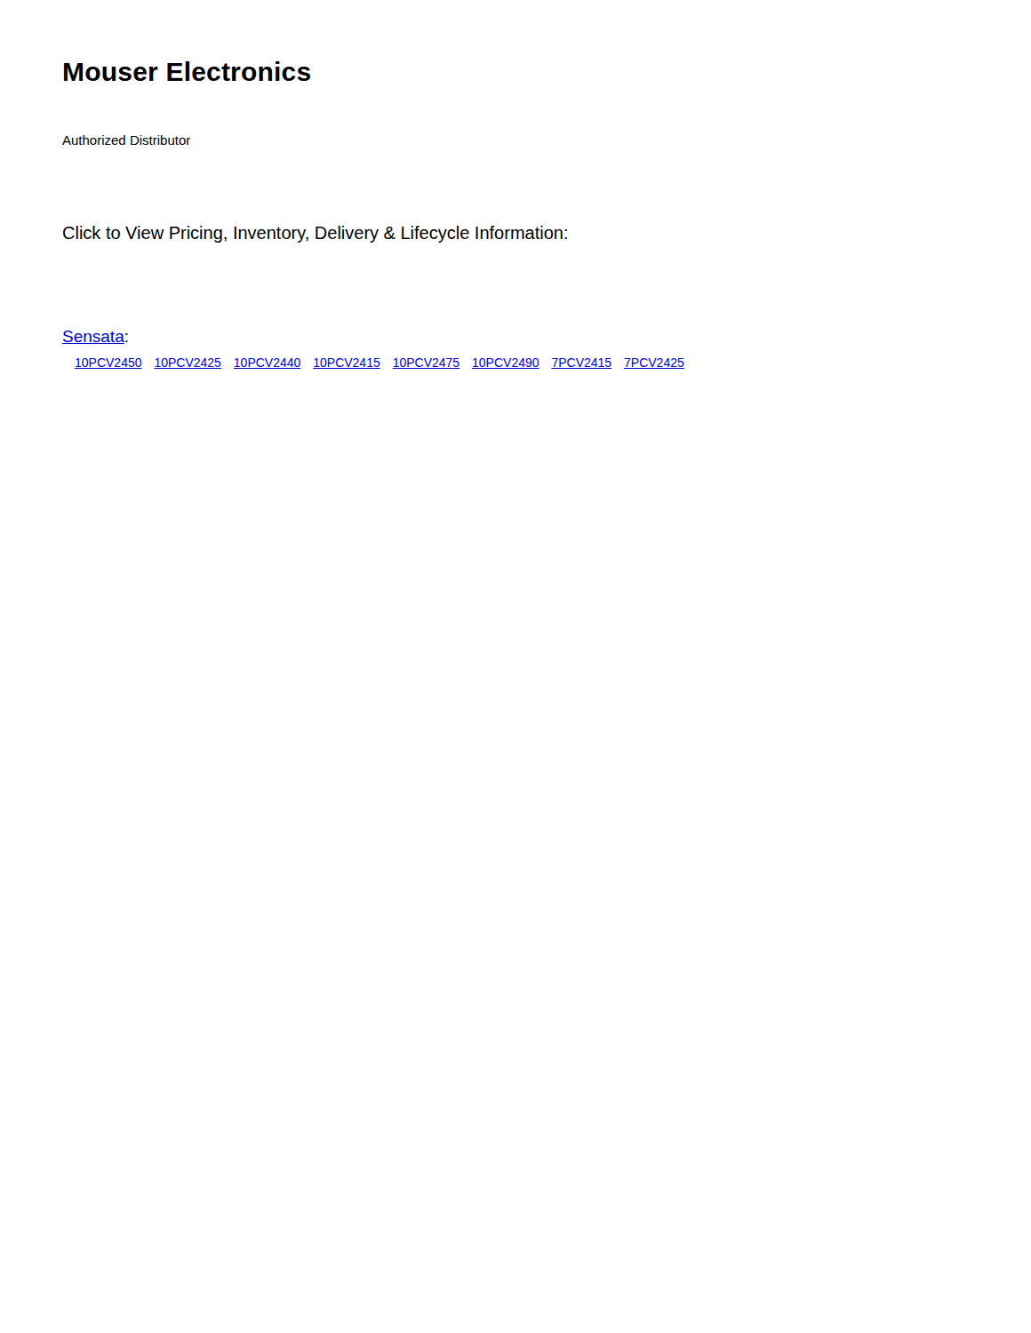Mouser Electronics
Authorized Distributor
Click to View Pricing, Inventory, Delivery & Lifecycle Information:
Sensata:
10PCV2450 10PCV2425 10PCV2440 10PCV2415 10PCV2475 10PCV2490 7PCV2415 7PCV2425